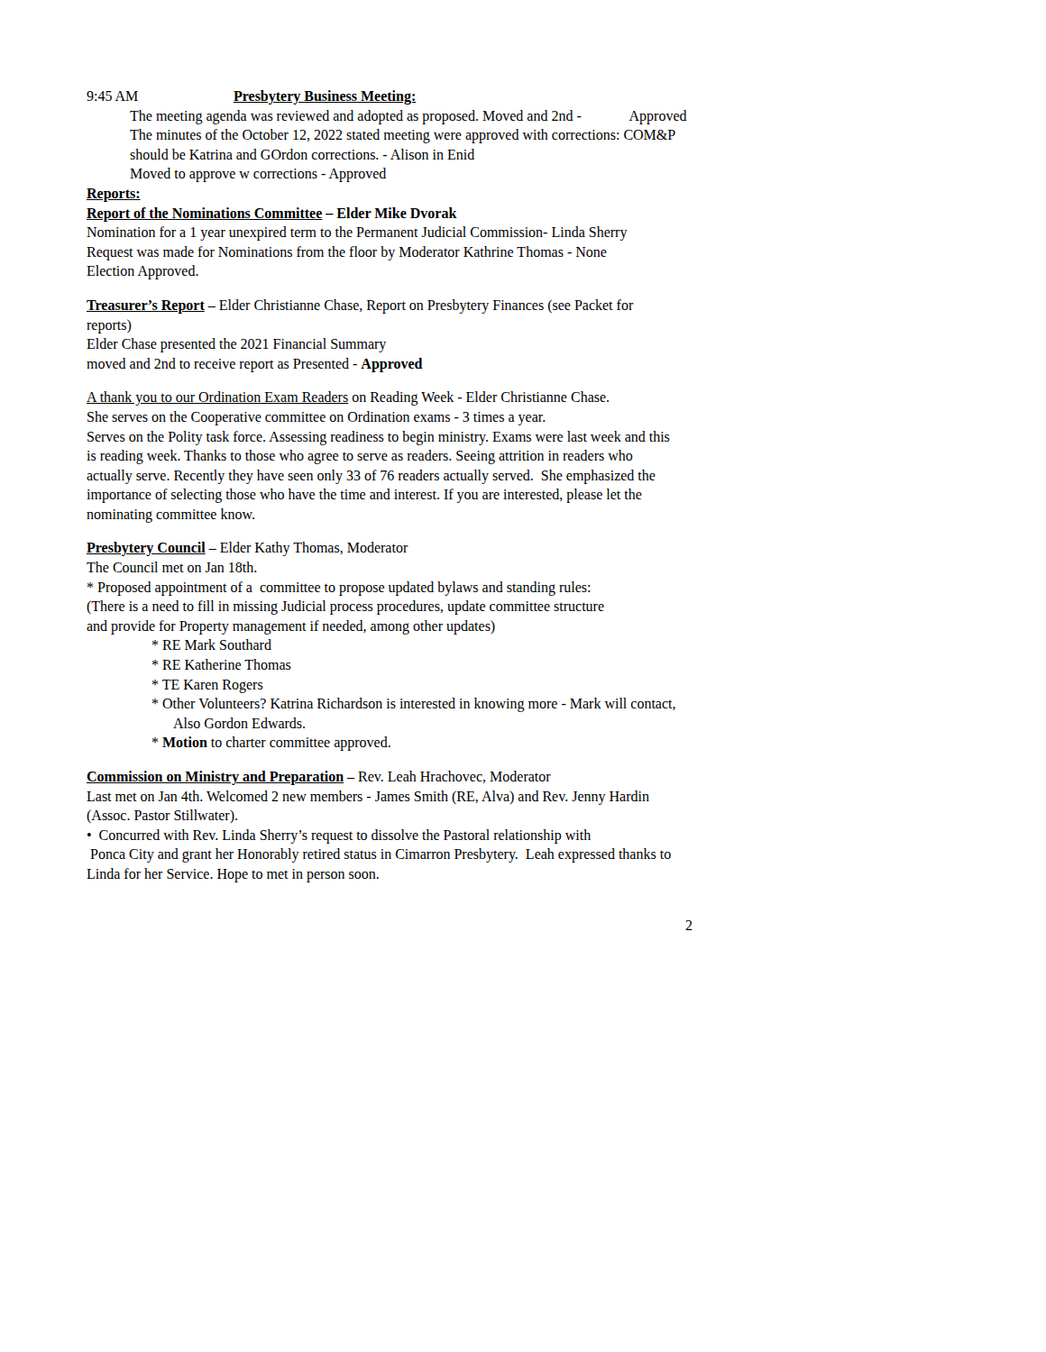9:45 AM Presbytery Business Meeting:
The meeting agenda was reviewed and adopted as proposed. Moved and 2nd - Approved
The minutes of the October 12, 2022 stated meeting were approved with corrections: COM&P
should be Katrina and GOrdon corrections. - Alison in Enid
Moved to approve w corrections - Approved
Reports:
Report of the Nominations Committee – Elder Mike Dvorak
Nomination for a 1 year unexpired term to the Permanent Judicial Commission- Linda Sherry
Request was made for Nominations from the floor by Moderator Kathrine Thomas - None
Election Approved.
Treasurer’s Report – Elder Christianne Chase, Report on Presbytery Finances (see Packet for
reports)
Elder Chase presented the 2021 Financial Summary
moved and 2nd to receive report as Presented - Approved
A thank you to our Ordination Exam Readers on Reading Week - Elder Christianne Chase.
She serves on the Cooperative committee on Ordination exams - 3 times a year.
Serves on the Polity task force. Assessing readiness to begin ministry. Exams were last week and this
is reading week. Thanks to those who agree to serve as readers. Seeing attrition in readers who
actually serve. Recently they have seen only 33 of 76 readers actually served. She emphasized the
importance of selecting those who have the time and interest. If you are interested, please let the
nominating committee know.
Presbytery Council – Elder Kathy Thomas, Moderator
The Council met on Jan 18th.
* Proposed appointment of a committee to propose updated bylaws and standing rules:
(There is a need to fill in missing Judicial process procedures, update committee structure
and provide for Property management if needed, among other updates)
* RE Mark Southard
* RE Katherine Thomas
* TE Karen Rogers
* Other Volunteers? Katrina Richardson is interested in knowing more - Mark will contact,
Also Gordon Edwards.
* Motion to charter committee approved.
Commission on Ministry and Preparation – Rev. Leah Hrachovec, Moderator
Last met on Jan 4th. Welcomed 2 new members - James Smith (RE, Alva) and Rev. Jenny Hardin
(Assoc. Pastor Stillwater).
• Concurred with Rev. Linda Sherry’s request to dissolve the Pastoral relationship with
Ponca City and grant her Honorably retired status in Cimarron Presbytery. Leah expressed thanks to
Linda for her Service. Hope to met in person soon.
2